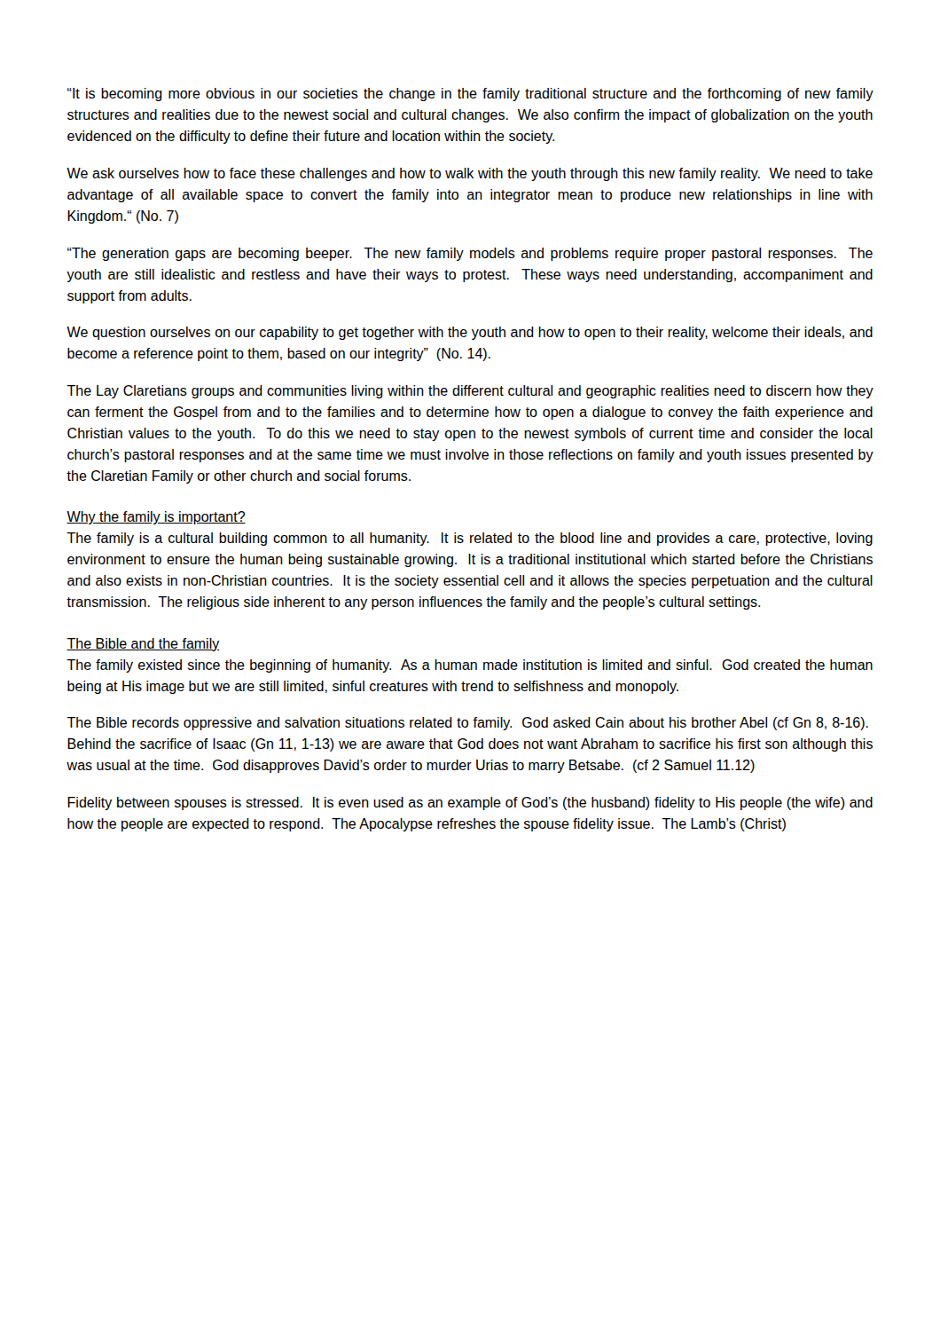“It is becoming more obvious in our societies the change in the family traditional structure and the forthcoming of new family structures and realities due to the newest social and cultural changes. We also confirm the impact of globalization on the youth evidenced on the difficulty to define their future and location within the society.
We ask ourselves how to face these challenges and how to walk with the youth through this new family reality. We need to take advantage of all available space to convert the family into an integrator mean to produce new relationships in line with Kingdom.“ (No. 7)
“The generation gaps are becoming beeper. The new family models and problems require proper pastoral responses. The youth are still idealistic and restless and have their ways to protest. These ways need understanding, accompaniment and support from adults.
We question ourselves on our capability to get together with the youth and how to open to their reality, welcome their ideals, and become a reference point to them, based on our integrity” (No. 14).
The Lay Claretians groups and communities living within the different cultural and geographic realities need to discern how they can ferment the Gospel from and to the families and to determine how to open a dialogue to convey the faith experience and Christian values to the youth. To do this we need to stay open to the newest symbols of current time and consider the local church’s pastoral responses and at the same time we must involve in those reflections on family and youth issues presented by the Claretian Family or other church and social forums.
Why the family is important?
The family is a cultural building common to all humanity. It is related to the blood line and provides a care, protective, loving environment to ensure the human being sustainable growing. It is a traditional institutional which started before the Christians and also exists in non-Christian countries. It is the society essential cell and it allows the species perpetuation and the cultural transmission. The religious side inherent to any person influences the family and the people’s cultural settings.
The Bible and the family
The family existed since the beginning of humanity. As a human made institution is limited and sinful. God created the human being at His image but we are still limited, sinful creatures with trend to selfishness and monopoly.
The Bible records oppressive and salvation situations related to family. God asked Cain about his brother Abel (cf Gn 8, 8-16). Behind the sacrifice of Isaac (Gn 11, 1-13) we are aware that God does not want Abraham to sacrifice his first son although this was usual at the time. God disapproves David’s order to murder Urias to marry Betsabe. (cf 2 Samuel 11.12)
Fidelity between spouses is stressed. It is even used as an example of God’s (the husband) fidelity to His people (the wife) and how the people are expected to respond. The Apocalypse refreshes the spouse fidelity issue. The Lamb’s (Christ)